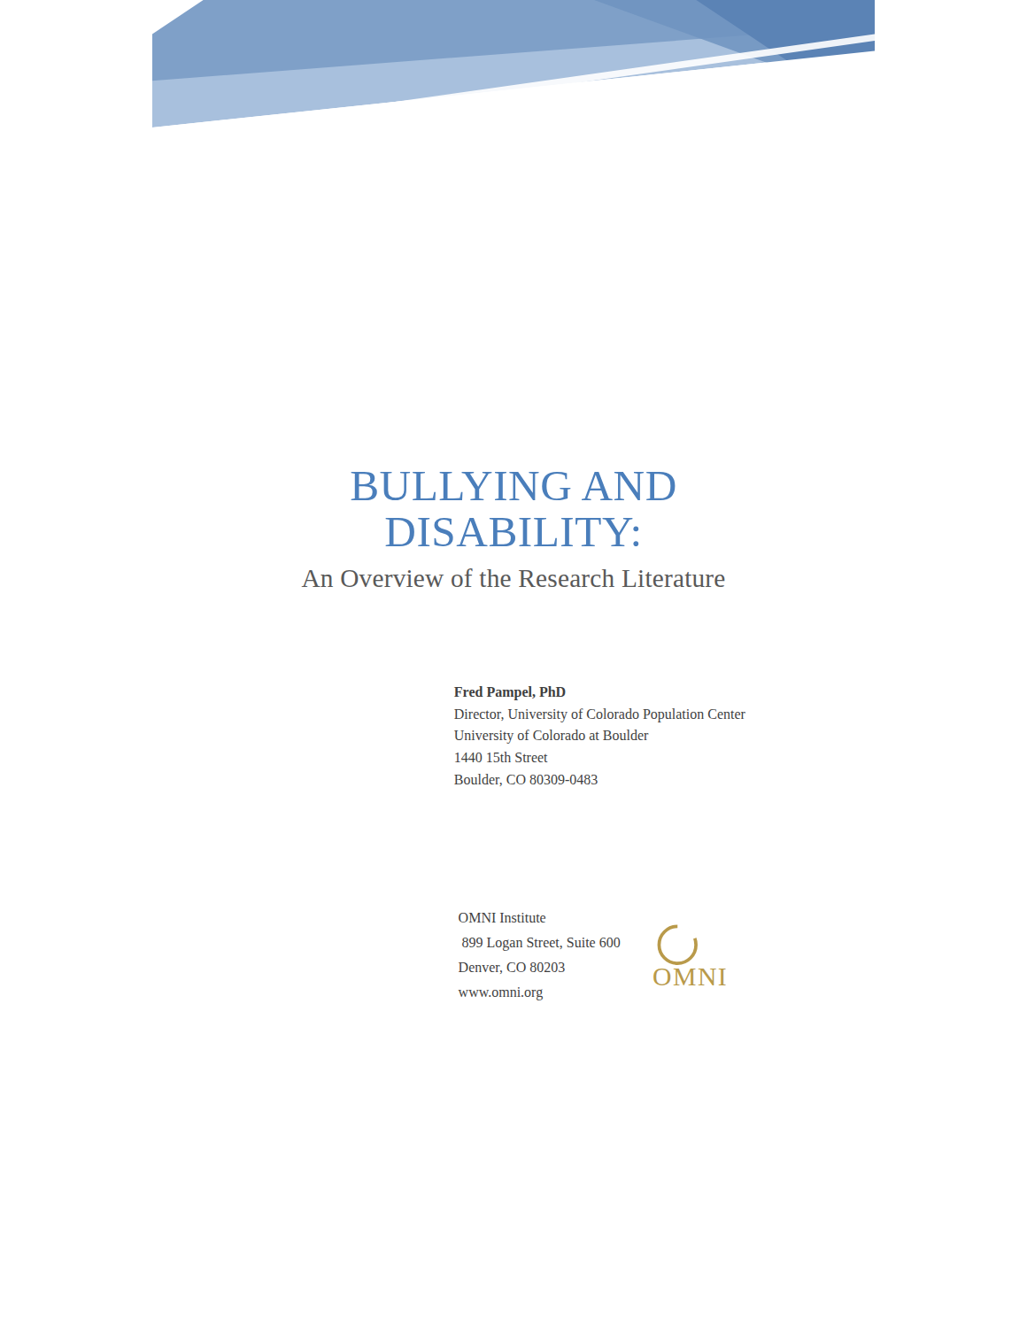BULLYING AND DISABILITY: An Overview of the Research Literature
Fred Pampel, PhD
Director, University of Colorado Population Center
University of Colorado at Boulder
1440 15th Street
Boulder, CO 80309-0483
OMNI Institute
899 Logan Street, Suite 600
Denver, CO 80203
www.omni.org
OMNI